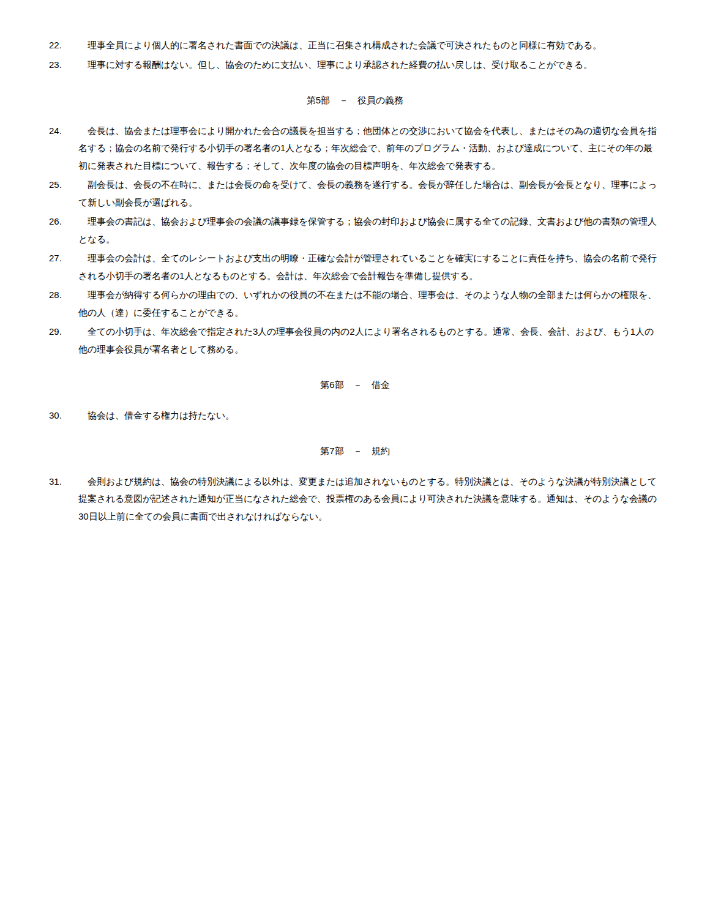22. 理事全員により個人的に署名された書面での決議は、正当に召集され構成された会議で可決されたものと同様に有効である。
23. 理事に対する報酬はない。但し、協会のために支払い、理事により承認された経費の払い戻しは、受け取ることができる。
第5部　－　役員の義務
24. 会長は、協会または理事会により開かれた会合の議長を担当する；他団体との交渉において協会を代表し、またはその為の適切な会員を指名する；協会の名前で発行する小切手の署名者の1人となる；年次総会で、前年のプログラム・活動、および達成について、主にその年の最初に発表された目標について、報告する；そして、次年度の協会の目標声明を、年次総会で発表する。
25. 副会長は、会長の不在時に、または会長の命を受けて、会長の義務を遂行する。会長が辞任した場合は、副会長が会長となり、理事によって新しい副会長が選ばれる。
26. 理事会の書記は、協会および理事会の会議の議事録を保管する；協会の封印および協会に属する全ての記録、文書および他の書類の管理人となる。
27. 理事会の会計は、全てのレシートおよび支出の明瞭・正確な会計が管理されていることを確実にすることに責任を持ち、協会の名前で発行される小切手の署名者の1人となるものとする。会計は、年次総会で会計報告を準備し提供する。
28. 理事会が納得する何らかの理由での、いずれかの役員の不在または不能の場合、理事会は、そのような人物の全部または何らかの権限を、他の人（達）に委任することができる。
29. 全ての小切手は、年次総会で指定された3人の理事会役員の内の2人により署名されるものとする。通常、会長、会計、および、もう1人の他の理事会役員が署名者として務める。
第6部　－　借金
30. 協会は、借金する権力は持たない。
第7部　－　規約
31. 会則および規約は、協会の特別決議による以外は、変更または追加されないものとする。特別決議とは、そのような決議が特別決議として提案される意図が記述された通知が正当になされた総会で、投票権のある会員により可決された決議を意味する。通知は、そのような会議の30日以上前に全ての会員に書面で出されなければならない。